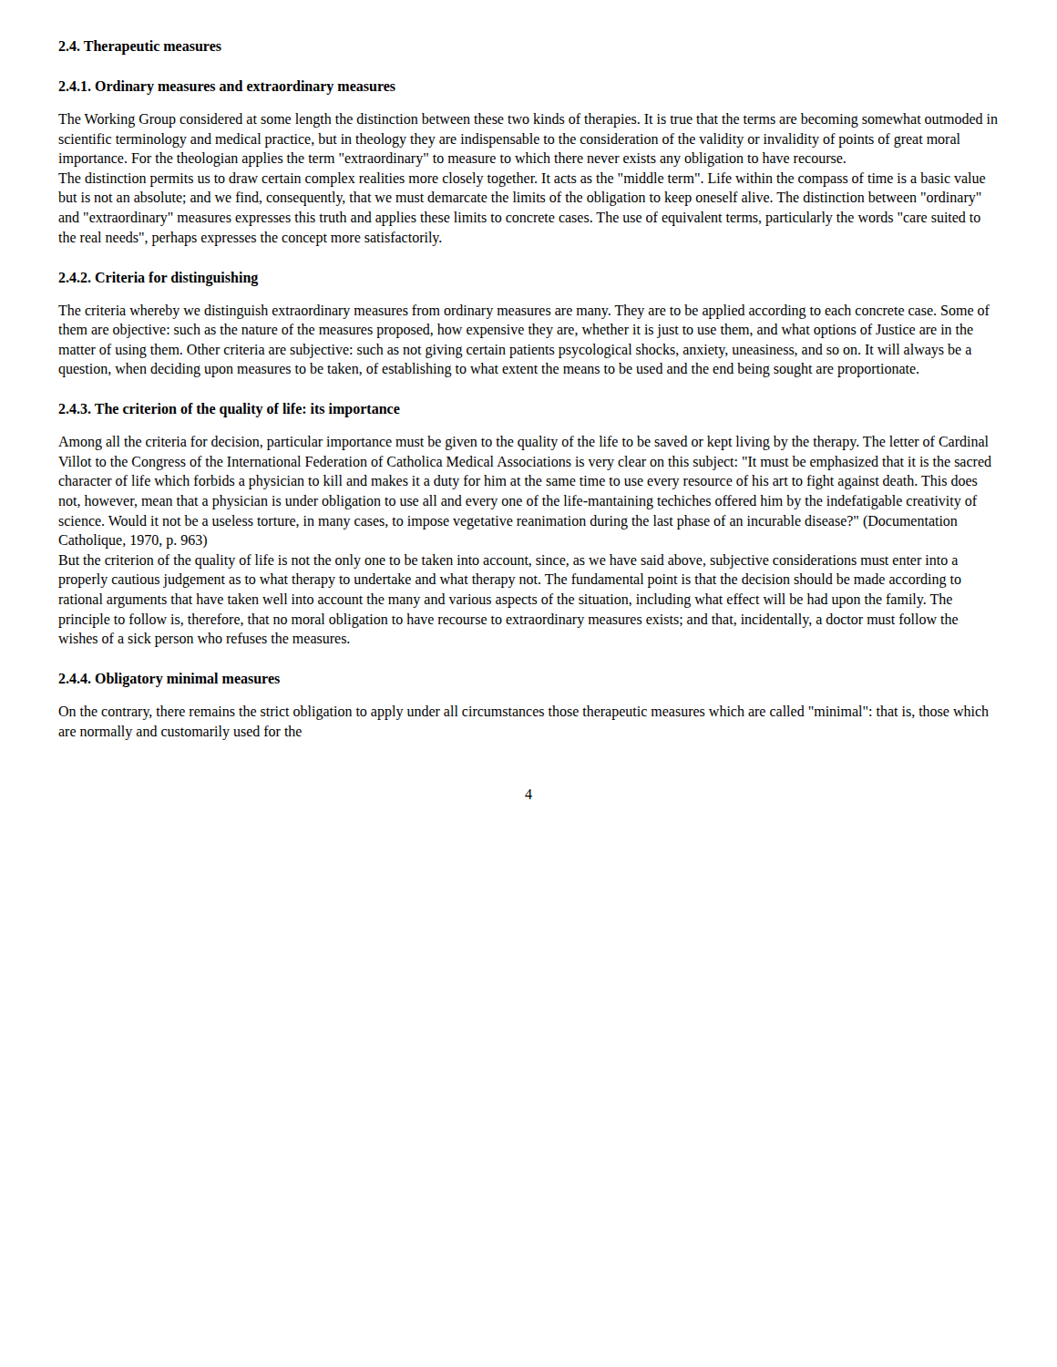2.4. Therapeutic measures
2.4.1. Ordinary measures and extraordinary measures
The Working Group considered at some length the distinction between these two kinds of therapies. It is true that the terms are becoming somewhat outmoded in scientific terminology and medical practice, but in theology they are indispensable to the consideration of the validity or invalidity of points of great moral importance. For the theologian applies the term "extraordinary" to measure to which there never exists any obligation to have recourse.
The distinction permits us to draw certain complex realities more closely together. It acts as the "middle term". Life within the compass of time is a basic value but is not an absolute; and we find, consequently, that we must demarcate the limits of the obligation to keep oneself alive. The distinction between "ordinary" and "extraordinary" measures expresses this truth and applies these limits to concrete cases. The use of equivalent terms, particularly the words "care suited to the real needs", perhaps expresses the concept more satisfactorily.
2.4.2. Criteria for distinguishing
The criteria whereby we distinguish extraordinary measures from ordinary measures are many. They are to be applied according to each concrete case. Some of them are objective: such as the nature of the measures proposed, how expensive they are, whether it is just to use them, and what options of Justice are in the matter of using them. Other criteria are subjective: such as not giving certain patients psycological shocks, anxiety, uneasiness, and so on. It will always be a question, when deciding upon measures to be taken, of establishing to what extent the means to be used and the end being sought are proportionate.
2.4.3. The criterion of the quality of life: its importance
Among all the criteria for decision, particular importance must be given to the quality of the life to be saved or kept living by the therapy. The letter of Cardinal Villot to the Congress of the International Federation of Catholica Medical Associations is very clear on this subject: "It must be emphasized that it is the sacred character of life which forbids a physician to kill and makes it a duty for him at the same time to use every resource of his art to fight against death. This does not, however, mean that a physician is under obligation to use all and every one of the life-mantaining techiches offered him by the indefatigable creativity of science. Would it not be a useless torture, in many cases, to impose vegetative reanimation during the last phase of an incurable disease?" (Documentation Catholique, 1970, p. 963)
But the criterion of the quality of life is not the only one to be taken into account, since, as we have said above, subjective considerations must enter into a properly cautious judgement as to what therapy to undertake and what therapy not. The fundamental point is that the decision should be made according to rational arguments that have taken well into account the many and various aspects of the situation, including what effect will be had upon the family. The principle to follow is, therefore, that no moral obligation to have recourse to extraordinary measures exists; and that, incidentally, a doctor must follow the wishes of a sick person who refuses the measures.
2.4.4. Obligatory minimal measures
On the contrary, there remains the strict obligation to apply under all circumstances those therapeutic measures which are called "minimal": that is, those which are normally and customarily used for the
4